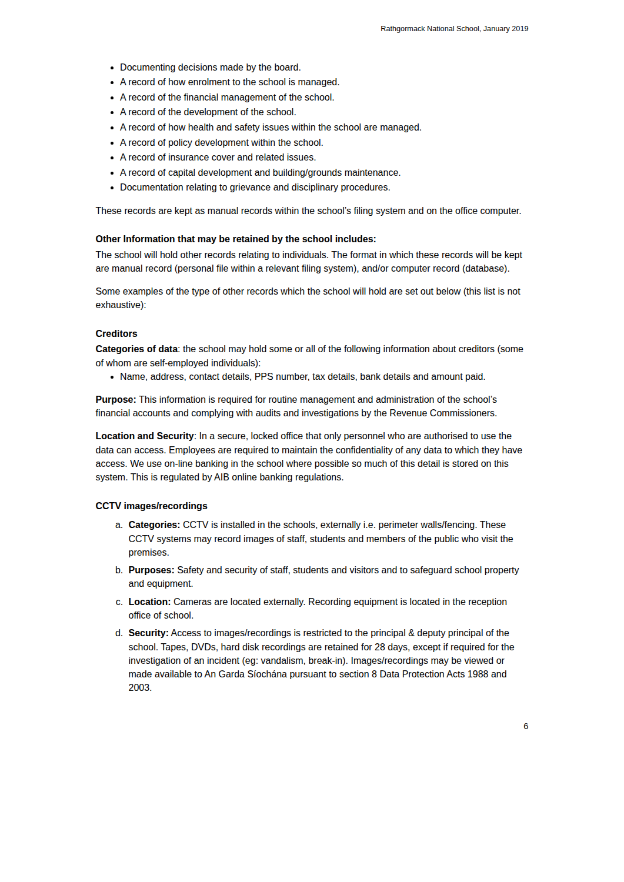Rathgormack National School, January 2019
Documenting decisions made by the board.
A record of how enrolment to the school is managed.
A record of the financial management of the school.
A record of the development of the school.
A record of how health and safety issues within the school are managed.
A record of policy development within the school.
A record of insurance cover and related issues.
A record of capital development and building/grounds maintenance.
Documentation relating to grievance and disciplinary procedures.
These records are kept as manual records within the school’s filing system and on the office computer.
Other Information that may be retained by the school includes:
The school will hold other records relating to individuals. The format in which these records will be kept are manual record (personal file within a relevant filing system), and/or computer record (database).
Some examples of the type of other records which the school will hold are set out below (this list is not exhaustive):
Creditors
Categories of data: the school may hold some or all of the following information about creditors (some of whom are self-employed individuals):
Name, address, contact details, PPS number, tax details, bank details and amount paid.
Purpose: This information is required for routine management and administration of the school’s financial accounts and complying with audits and investigations by the Revenue Commissioners.
Location and Security: In a secure, locked office that only personnel who are authorised to use the data can access. Employees are required to maintain the confidentiality of any data to which they have access. We use on-line banking in the school where possible so much of this detail is stored on this system. This is regulated by AIB online banking regulations.
CCTV images/recordings
Categories: CCTV is installed in the schools, externally i.e. perimeter walls/fencing. These CCTV systems may record images of staff, students and members of the public who visit the premises.
Purposes: Safety and security of staff, students and visitors and to safeguard school property and equipment.
Location: Cameras are located externally. Recording equipment is located in the reception office of school.
Security: Access to images/recordings is restricted to the principal & deputy principal of the school. Tapes, DVDs, hard disk recordings are retained for 28 days, except if required for the investigation of an incident (eg: vandalism, break-in). Images/recordings may be viewed or made available to An Garda Síochána pursuant to section 8 Data Protection Acts 1988 and 2003.
6